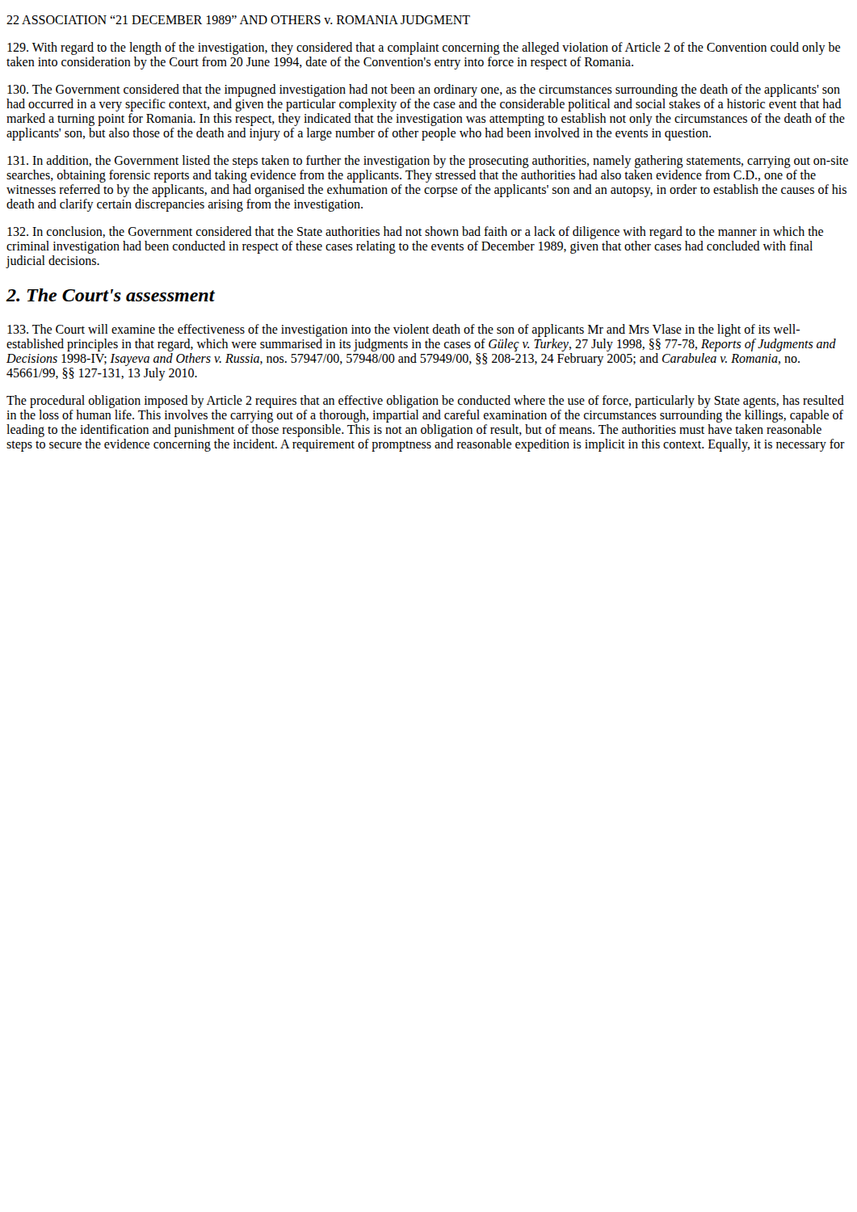22 ASSOCIATION “21 DECEMBER 1989” AND OTHERS v. ROMANIA JUDGMENT
129. With regard to the length of the investigation, they considered that a complaint concerning the alleged violation of Article 2 of the Convention could only be taken into consideration by the Court from 20 June 1994, date of the Convention's entry into force in respect of Romania.
130. The Government considered that the impugned investigation had not been an ordinary one, as the circumstances surrounding the death of the applicants' son had occurred in a very specific context, and given the particular complexity of the case and the considerable political and social stakes of a historic event that had marked a turning point for Romania. In this respect, they indicated that the investigation was attempting to establish not only the circumstances of the death of the applicants' son, but also those of the death and injury of a large number of other people who had been involved in the events in question.
131. In addition, the Government listed the steps taken to further the investigation by the prosecuting authorities, namely gathering statements, carrying out on-site searches, obtaining forensic reports and taking evidence from the applicants. They stressed that the authorities had also taken evidence from C.D., one of the witnesses referred to by the applicants, and had organised the exhumation of the corpse of the applicants' son and an autopsy, in order to establish the causes of his death and clarify certain discrepancies arising from the investigation.
132. In conclusion, the Government considered that the State authorities had not shown bad faith or a lack of diligence with regard to the manner in which the criminal investigation had been conducted in respect of these cases relating to the events of December 1989, given that other cases had concluded with final judicial decisions.
2. The Court's assessment
133. The Court will examine the effectiveness of the investigation into the violent death of the son of applicants Mr and Mrs Vlase in the light of its well-established principles in that regard, which were summarised in its judgments in the cases of Güleç v. Turkey, 27 July 1998, §§ 77-78, Reports of Judgments and Decisions 1998-IV; Isayeva and Others v. Russia, nos. 57947/00, 57948/00 and 57949/00, §§ 208-213, 24 February 2005; and Carabulea v. Romania, no. 45661/99, §§ 127-131, 13 July 2010.
The procedural obligation imposed by Article 2 requires that an effective obligation be conducted where the use of force, particularly by State agents, has resulted in the loss of human life. This involves the carrying out of a thorough, impartial and careful examination of the circumstances surrounding the killings, capable of leading to the identification and punishment of those responsible. This is not an obligation of result, but of means. The authorities must have taken reasonable steps to secure the evidence concerning the incident. A requirement of promptness and reasonable expedition is implicit in this context. Equally, it is necessary for